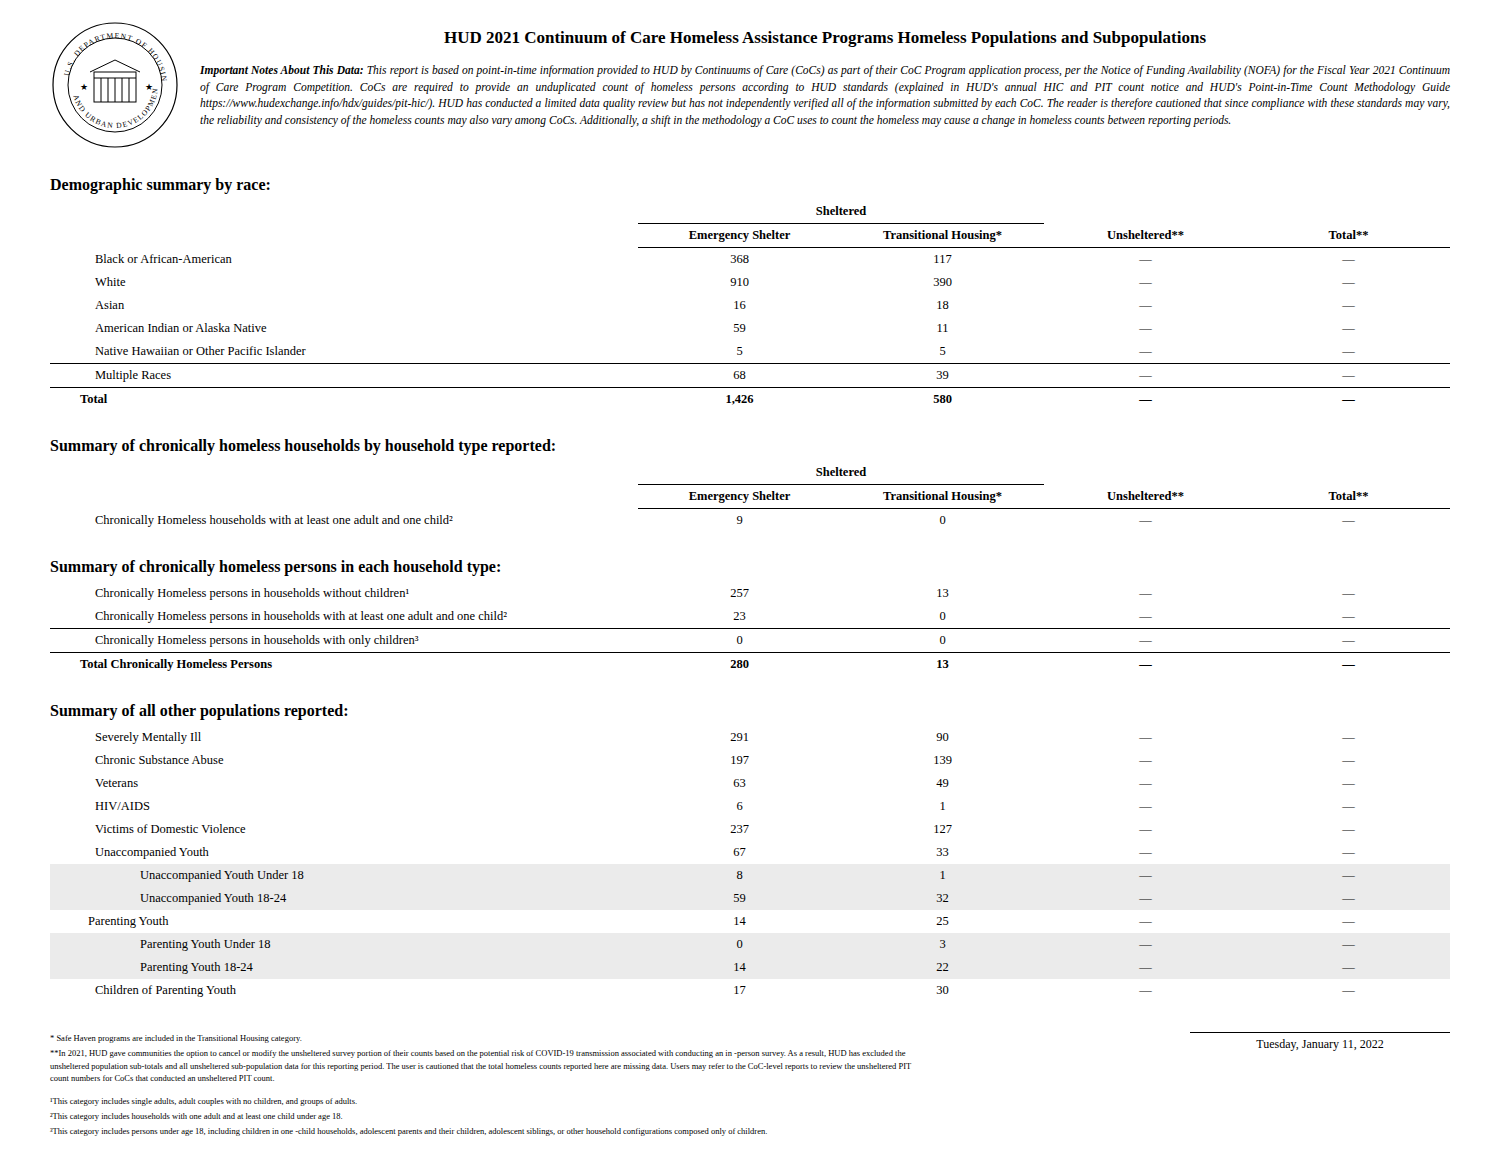U.S. DEPARTMENT OF HOUSING AND URBAN DEVELOPMENT ★ ★
HUD 2021 Continuum of Care Homeless Assistance Programs Homeless Populations and Subpopulations
Important Notes About This Data: This report is based on point-in-time information provided to HUD by Continuums of Care (CoCs) as part of their CoC Program application process, per the Notice of Funding Availability (NOFA) for the Fiscal Year 2021 Continuum of Care Program Competition. CoCs are required to provide an unduplicated count of homeless persons according to HUD standards (explained in HUD's annual HIC and PIT count notice and HUD's Point-in-Time Count Methodology Guide https://www.hudexchange.info/hdx/guides/pit-hic/). HUD has conducted a limited data quality review but has not independently verified all of the information submitted by each CoC. The reader is therefore cautioned that since compliance with these standards may vary, the reliability and consistency of the homeless counts may also vary among CoCs. Additionally, a shift in the methodology a CoC uses to count the homeless may cause a change in homeless counts between reporting periods.
Demographic summary by race:
| | Sheltered | | |
| --- | --- | --- | --- |
| | Emergency Shelter | Transitional Housing* | Unsheltered** | Total** |
| Black or African-American | 368 | 117 | — | — |
| White | 910 | 390 | — | — |
| Asian | 16 | 18 | — | — |
| American Indian or Alaska Native | 59 | 11 | — | — |
| Native Hawaiian or Other Pacific Islander | 5 | 5 | — | — |
| Multiple Races | 68 | 39 | — | — |
| Total | 1,426 | 580 | — | — |
Summary of chronically homeless households by household type reported:
| | Sheltered | | |
| --- | --- | --- | --- |
| | Emergency Shelter | Transitional Housing* | Unsheltered** | Total** |
| Chronically Homeless households with at least one adult and one child² | 9 | 0 | — | — |
Summary of chronically homeless persons in each household type:
| Chronically Homeless persons in households without children¹ | 257 | 13 | — | — |
| Chronically Homeless persons in households with at least one adult and one child² | 23 | 0 | — | — |
| Chronically Homeless persons in households with only children³ | 0 | 0 | — | — |
| Total Chronically Homeless Persons | 280 | 13 | — | — |
Summary of all other populations reported:
| Severely Mentally Ill | 291 | 90 | — | — |
| Chronic Substance Abuse | 197 | 139 | — | — |
| Veterans | 63 | 49 | — | — |
| HIV/AIDS | 6 | 1 | — | — |
| Victims of Domestic Violence | 237 | 127 | — | — |
| Unaccompanied Youth | 67 | 33 | — | — |
| Unaccompanied Youth Under 18 | 8 | 1 | — | — |
| Unaccompanied Youth 18-24 | 59 | 32 | — | — |
| Parenting Youth | 14 | 25 | — | — |
| Parenting Youth Under 18 | 0 | 3 | — | — |
| Parenting Youth 18-24 | 14 | 22 | — | — |
| Children of Parenting Youth | 17 | 30 | — | — |
* Safe Haven programs are included in the Transitional Housing category.
**In 2021, HUD gave communities the option to cancel or modify the unsheltered survey portion of their counts based on the potential risk of COVID-19 transmission associated with conducting an in -person survey. As a result, HUD has excluded the unsheltered population sub-totals and all unsheltered sub-population data for this reporting period. The user is cautioned that the total homeless counts reported here are missing data. Users may refer to the CoC-level reports to review the unsheltered PIT count numbers for CoCs that conducted an unsheltered PIT count.
¹This category includes single adults, adult couples with no children, and groups of adults.
²This category includes households with one adult and at least one child under age 18.
³This category includes persons under age 18, including children in one -child households, adolescent parents and their children, adolescent siblings, or other household configurations composed only of children.
Tuesday, January 11, 2022